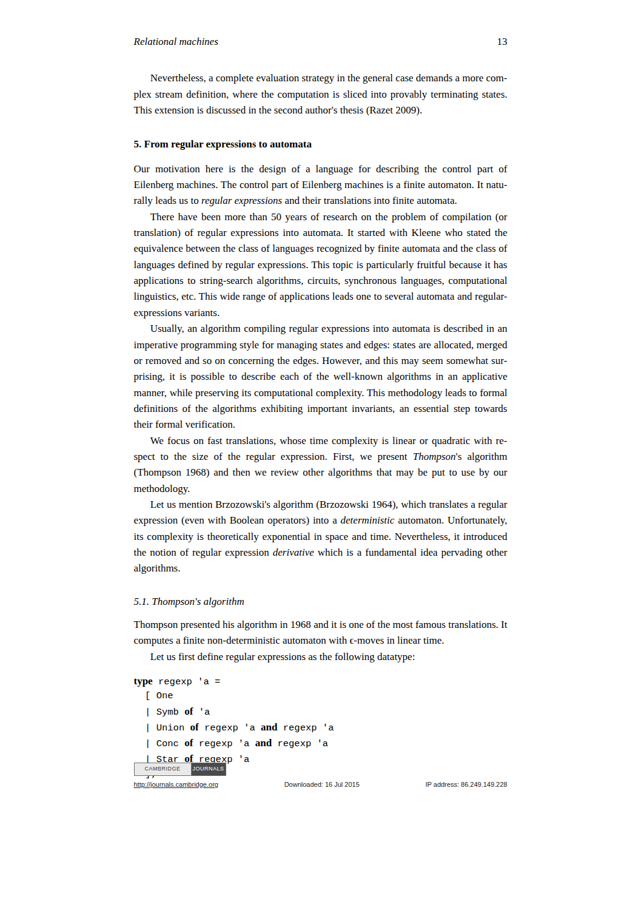Relational machines
13
Nevertheless, a complete evaluation strategy in the general case demands a more complex stream definition, where the computation is sliced into provably terminating states. This extension is discussed in the second author's thesis (Razet 2009).
5. From regular expressions to automata
Our motivation here is the design of a language for describing the control part of Eilenberg machines. The control part of Eilenberg machines is a finite automaton. It naturally leads us to regular expressions and their translations into finite automata.
There have been more than 50 years of research on the problem of compilation (or translation) of regular expressions into automata. It started with Kleene who stated the equivalence between the class of languages recognized by finite automata and the class of languages defined by regular expressions. This topic is particularly fruitful because it has applications to string-search algorithms, circuits, synchronous languages, computational linguistics, etc. This wide range of applications leads one to several automata and regular-expressions variants.
Usually, an algorithm compiling regular expressions into automata is described in an imperative programming style for managing states and edges: states are allocated, merged or removed and so on concerning the edges. However, and this may seem somewhat surprising, it is possible to describe each of the well-known algorithms in an applicative manner, while preserving its computational complexity. This methodology leads to formal definitions of the algorithms exhibiting important invariants, an essential step towards their formal verification.
We focus on fast translations, whose time complexity is linear or quadratic with respect to the size of the regular expression. First, we present Thompson's algorithm (Thompson 1968) and then we review other algorithms that may be put to use by our methodology.
Let us mention Brzozowski's algorithm (Brzozowski 1964), which translates a regular expression (even with Boolean operators) into a deterministic automaton. Unfortunately, its complexity is theoretically exponential in space and time. Nevertheless, it introduced the notion of regular expression derivative which is a fundamental idea pervading other algorithms.
5.1. Thompson's algorithm
Thompson presented his algorithm in 1968 and it is one of the most famous translations. It computes a finite non-deterministic automaton with ϵ-moves in linear time.
Let us first define regular expressions as the following datatype:
type regexp 'a = [ One | Symb of 'a | Union of regexp 'a and regexp 'a | Conc of regexp 'a and regexp 'a | Star of regexp 'a ];
CAMBRIDGE
JOURNALS
http://journals.cambridge.org
Downloaded: 16 Jul 2015
IP address: 86.249.149.228